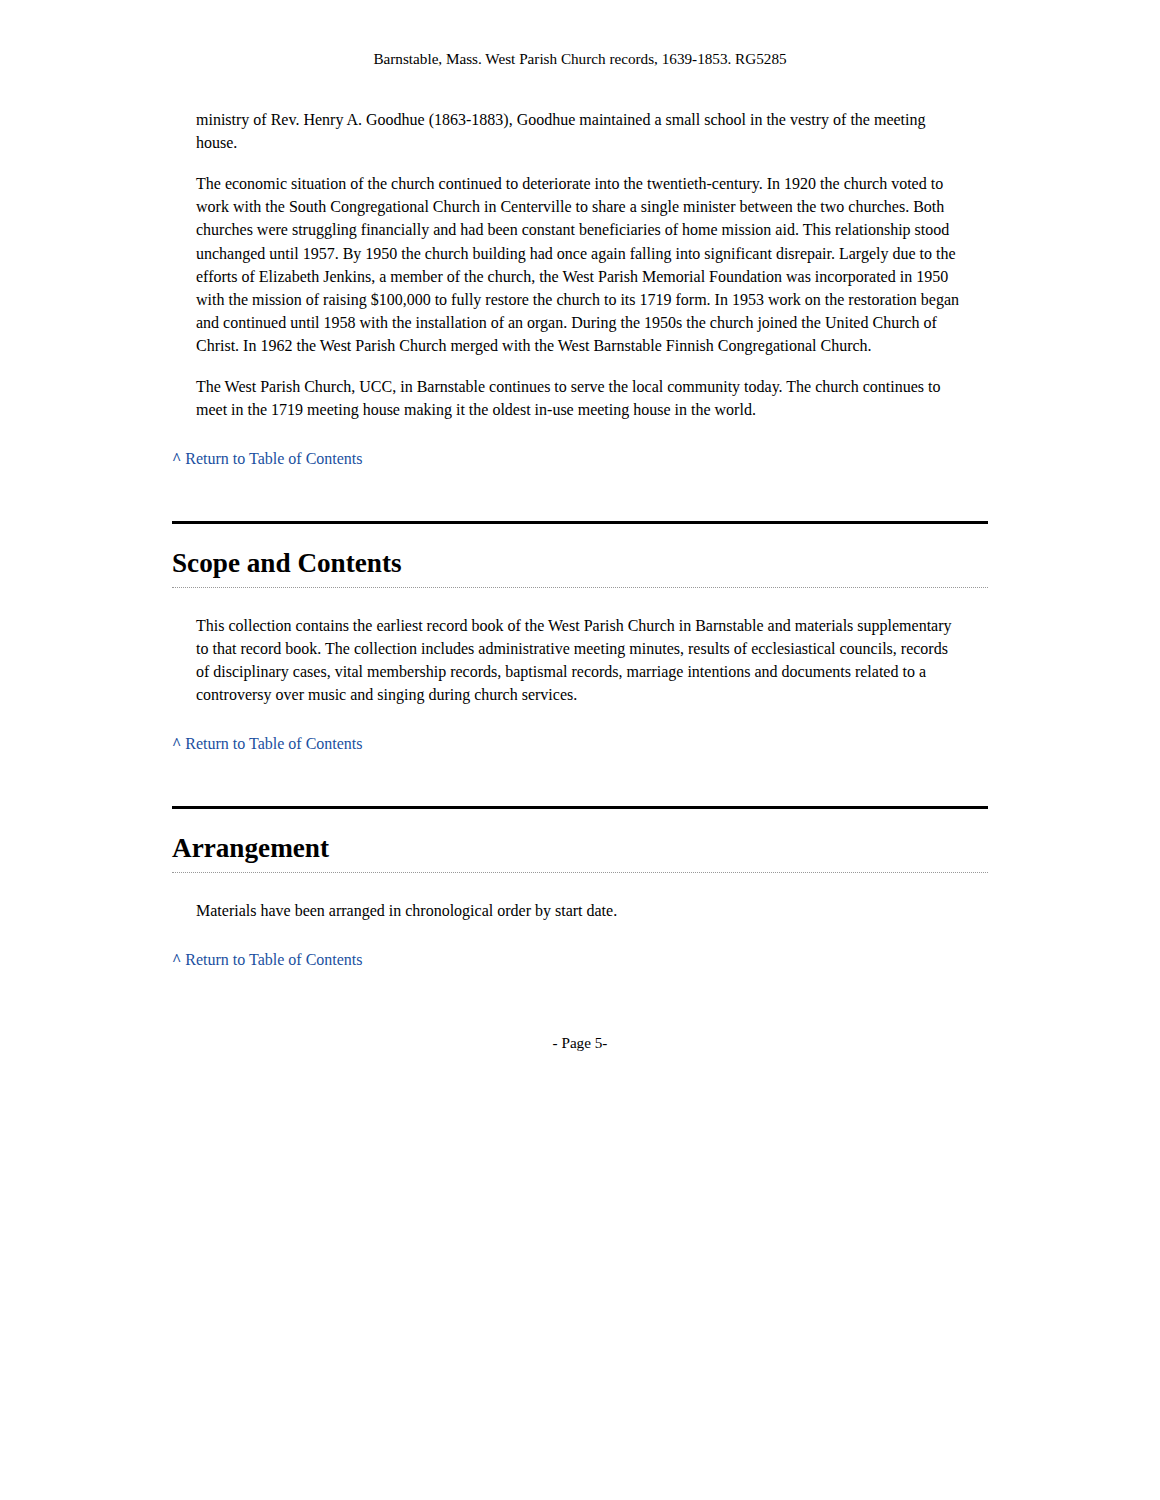Barnstable, Mass. West Parish Church records, 1639-1853. RG5285
ministry of Rev. Henry A. Goodhue (1863-1883), Goodhue maintained a small school in the vestry of the meeting house.
The economic situation of the church continued to deteriorate into the twentieth-century. In 1920 the church voted to work with the South Congregational Church in Centerville to share a single minister between the two churches. Both churches were struggling financially and had been constant beneficiaries of home mission aid. This relationship stood unchanged until 1957. By 1950 the church building had once again falling into significant disrepair. Largely due to the efforts of Elizabeth Jenkins, a member of the church, the West Parish Memorial Foundation was incorporated in 1950 with the mission of raising $100,000 to fully restore the church to its 1719 form. In 1953 work on the restoration began and continued until 1958 with the installation of an organ. During the 1950s the church joined the United Church of Christ. In 1962 the West Parish Church merged with the West Barnstable Finnish Congregational Church.
The West Parish Church, UCC, in Barnstable continues to serve the local community today. The church continues to meet in the 1719 meeting house making it the oldest in-use meeting house in the world.
^ Return to Table of Contents
Scope and Contents
This collection contains the earliest record book of the West Parish Church in Barnstable and materials supplementary to that record book. The collection includes administrative meeting minutes, results of ecclesiastical councils, records of disciplinary cases, vital membership records, baptismal records, marriage intentions and documents related to a controversy over music and singing during church services.
^ Return to Table of Contents
Arrangement
Materials have been arranged in chronological order by start date.
^ Return to Table of Contents
- Page 5-